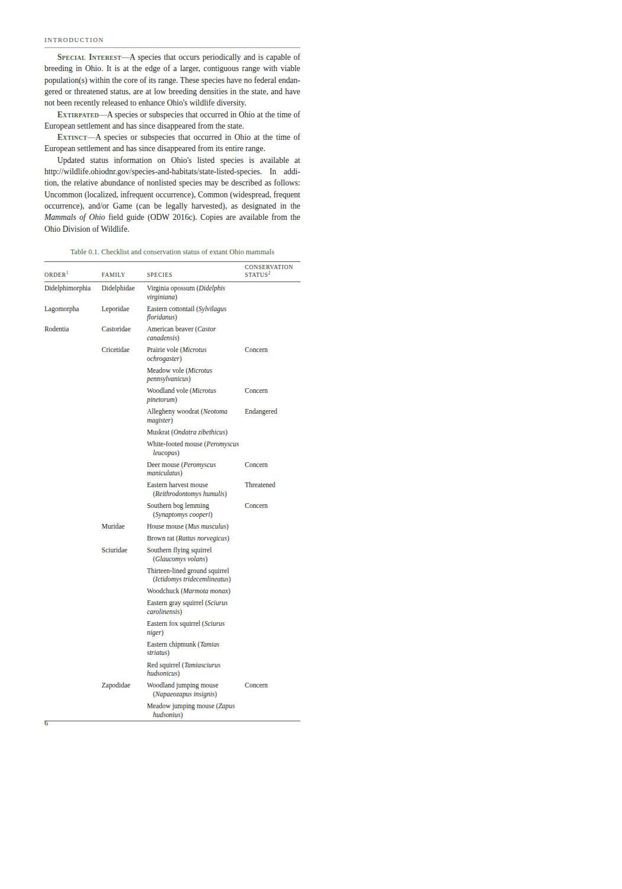Introduction
Special Interest—A species that occurs periodically and is capable of breeding in Ohio. It is at the edge of a larger, contiguous range with viable population(s) within the core of its range. These species have no federal endangered or threatened status, are at low breeding densities in the state, and have not been recently released to enhance Ohio's wildlife diversity.
Extirpated—A species or subspecies that occurred in Ohio at the time of European settlement and has since disappeared from the state.
Extinct—A species or subspecies that occurred in Ohio at the time of European settlement and has since disappeared from its entire range.
Updated status information on Ohio's listed species is available at http://wildlife.ohiodnr.gov/species-and-habitats/state-listed-species. In addition, the relative abundance of nonlisted species may be described as follows: Uncommon (localized, infrequent occurrence), Common (widespread, frequent occurrence), and/or Game (can be legally harvested), as designated in the Mammals of Ohio field guide (ODW 2016c). Copies are available from the Ohio Division of Wildlife.
Table 0.1. Checklist and conservation status of extant Ohio mammals
| Order 1 | Family | Species | Conservation Status 2 |
| --- | --- | --- | --- |
| Didelphimorphia | Didelphidae | Virginia opossum ( Didelphis virginiana ) | |
| Lagomorpha | Leporidae | Eastern cottontail ( Sylvilagus floridanus ) | |
| Rodentia | Castoridae | American beaver ( Castor canadensis ) | |
| | Cricetidae | Prairie vole ( Microtus ochrogaster ) | Concern |
| | | Meadow vole ( Microtus pennsylvanicus ) | |
| | | Woodland vole ( Microtus pinetorum ) | Concern |
| | | Allegheny woodrat ( Neotoma magister ) | Endangered |
| | | Muskrat ( Ondatra zibethicus ) | |
| | | White-footed mouse ( Peromyscus leucopus ) | |
| | | Deer mouse ( Peromyscus maniculatus ) | Concern |
| | | Eastern harvest mouse ( Reithrodontomys humulis ) | Threatened |
| | | Southern bog lemming ( Synaptomys cooperi ) | Concern |
| | Muridae | House mouse ( Mus musculus ) | |
| | | Brown rat ( Rattus norvegicus ) | |
| | Sciuridae | Southern flying squirrel ( Glaucomys volans ) | |
| | | Thirteen-lined ground squirrel ( Ictidomys tridecemlineatus ) | |
| | | Woodchuck ( Marmota monax ) | |
| | | Eastern gray squirrel ( Sciurus carolinensis ) | |
| | | Eastern fox squirrel ( Sciurus niger ) | |
| | | Eastern chipmunk ( Tamias striatus ) | |
| | | Red squirrel ( Tamiasciurus hudsonicus ) | |
| | Zapodidae | Woodland jumping mouse ( Napaeozapus insignis ) | Concern |
| | | Meadow jumping mouse ( Zapus hudsonius ) | |
6